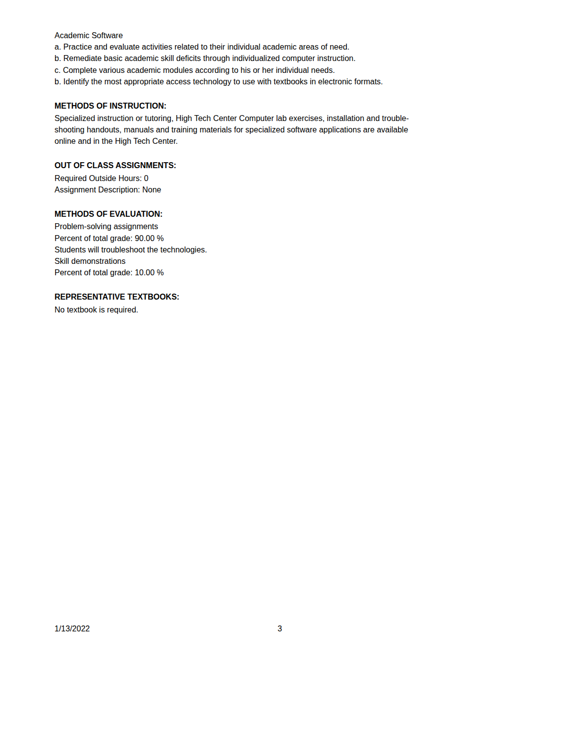Academic Software
a. Practice and evaluate activities related to their individual academic areas of need.
b. Remediate basic academic skill deficits through individualized computer instruction.
c. Complete various academic modules according to his or her individual needs.
b. Identify the most appropriate access technology to use with textbooks in electronic formats.
METHODS OF INSTRUCTION:
Specialized instruction or tutoring, High Tech Center Computer lab exercises, installation and trouble-shooting handouts, manuals and training materials for specialized software applications are available online and in the High Tech Center.
OUT OF CLASS ASSIGNMENTS:
Required Outside Hours: 0
Assignment Description: None
METHODS OF EVALUATION:
Problem-solving assignments
Percent of total grade: 90.00 %
Students will troubleshoot the technologies.
Skill demonstrations
Percent of total grade: 10.00 %
REPRESENTATIVE TEXTBOOKS:
No textbook is required.
1/13/2022
3